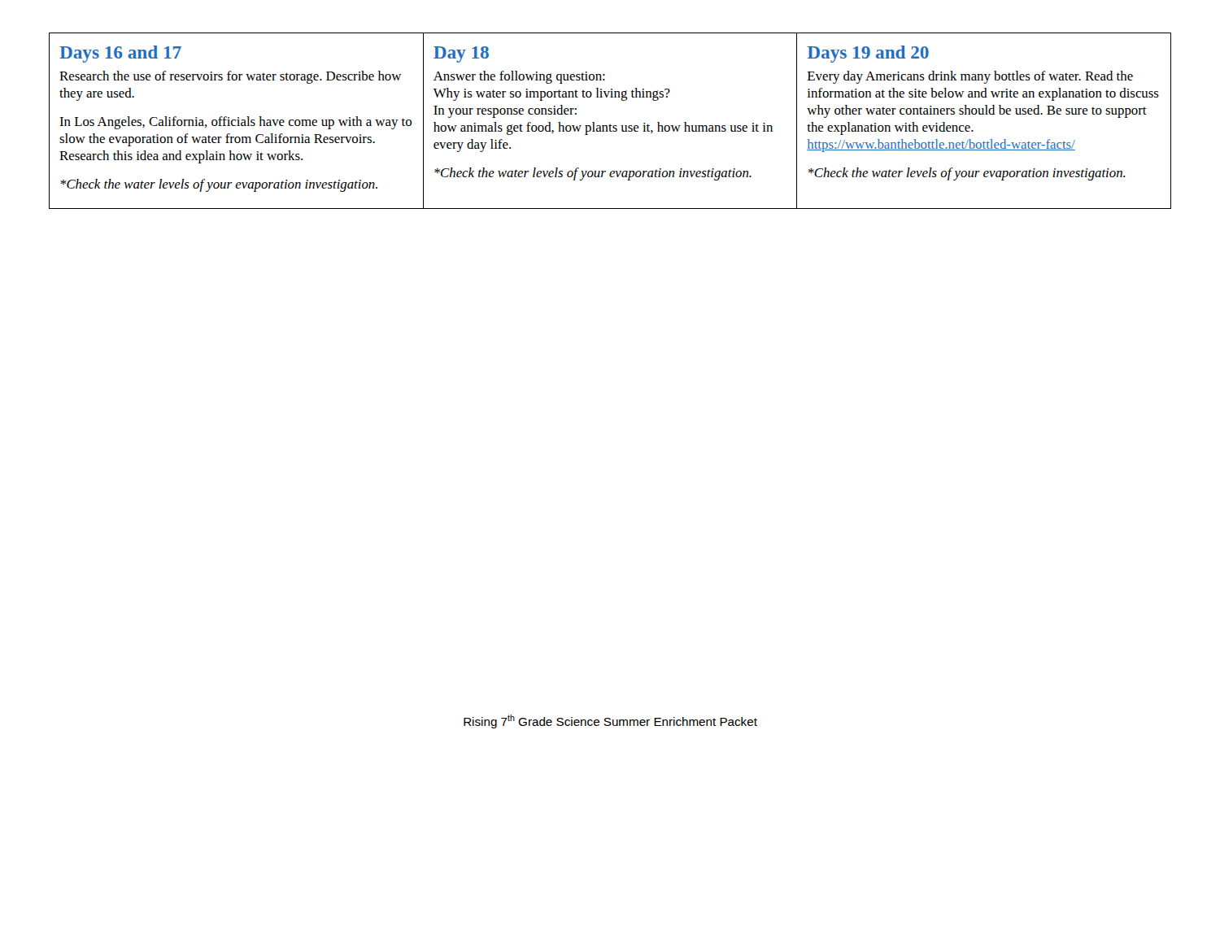| Days 16 and 17 Research the use of reservoirs for water storage. Describe how they are used. In Los Angeles, California, officials have come up with a way to slow the evaporation of water from California Reservoirs. Research this idea and explain how it works. *Check the water levels of your evaporation investigation. | Day 18 Answer the following question: Why is water so important to living things? In your response consider: how animals get food, how plants use it, how humans use it in every day life. *Check the water levels of your evaporation investigation. | Days 19 and 20 Every day Americans drink many bottles of water. Read the information at the site below and write an explanation to discuss why other water containers should be used. Be sure to support the explanation with evidence. https://www.banthebottle.net/bottled-water-facts/ *Check the water levels of your evaporation investigation. |
Rising 7th Grade Science Summer Enrichment Packet